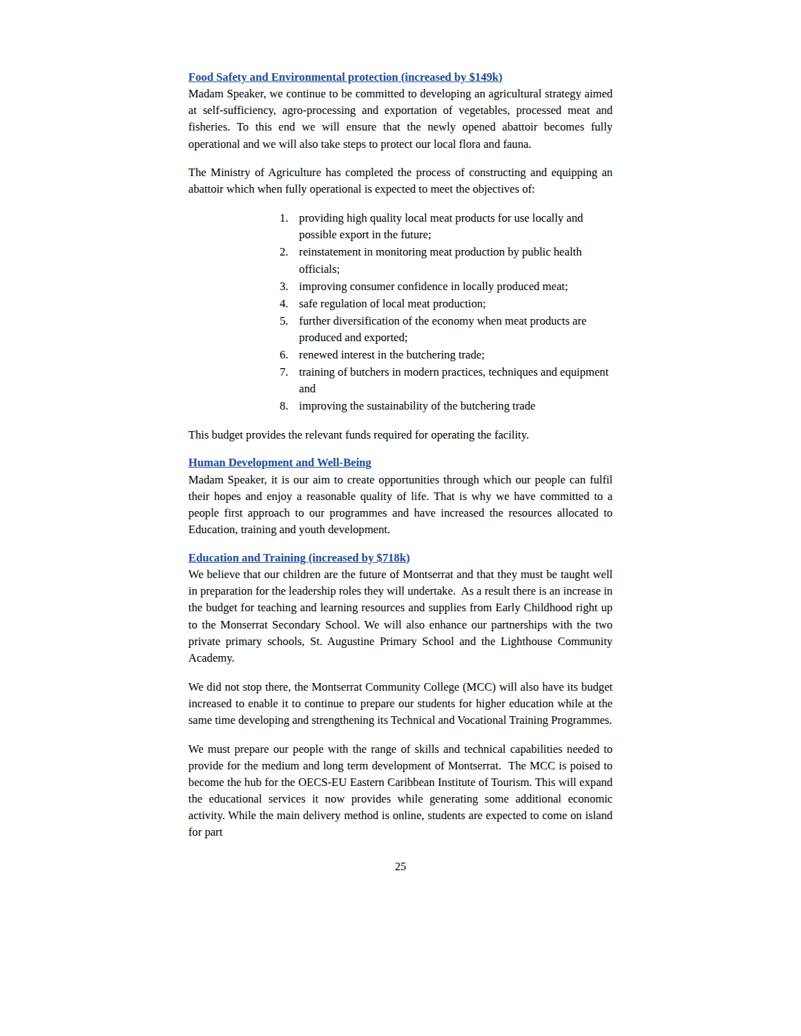Food Safety and Environmental protection (increased by $149k)
Madam Speaker, we continue to be committed to developing an agricultural strategy aimed at self-sufficiency, agro-processing and exportation of vegetables, processed meat and fisheries. To this end we will ensure that the newly opened abattoir becomes fully operational and we will also take steps to protect our local flora and fauna.
The Ministry of Agriculture has completed the process of constructing and equipping an abattoir which when fully operational is expected to meet the objectives of:
providing high quality local meat products for use locally and possible export in the future;
reinstatement in monitoring meat production by public health officials;
improving consumer confidence in locally produced meat;
safe regulation of local meat production;
further diversification of the economy when meat products are produced and exported;
renewed interest in the butchering trade;
training of butchers in modern practices, techniques and equipment and
improving the sustainability of the butchering trade
This budget provides the relevant funds required for operating the facility.
Human Development and Well-Being
Madam Speaker, it is our aim to create opportunities through which our people can fulfil their hopes and enjoy a reasonable quality of life. That is why we have committed to a people first approach to our programmes and have increased the resources allocated to Education, training and youth development.
Education and Training (increased by $718k)
We believe that our children are the future of Montserrat and that they must be taught well in preparation for the leadership roles they will undertake. As a result there is an increase in the budget for teaching and learning resources and supplies from Early Childhood right up to the Monserrat Secondary School. We will also enhance our partnerships with the two private primary schools, St. Augustine Primary School and the Lighthouse Community Academy.
We did not stop there, the Montserrat Community College (MCC) will also have its budget increased to enable it to continue to prepare our students for higher education while at the same time developing and strengthening its Technical and Vocational Training Programmes.
We must prepare our people with the range of skills and technical capabilities needed to provide for the medium and long term development of Montserrat. The MCC is poised to become the hub for the OECS-EU Eastern Caribbean Institute of Tourism. This will expand the educational services it now provides while generating some additional economic activity. While the main delivery method is online, students are expected to come on island for part
25